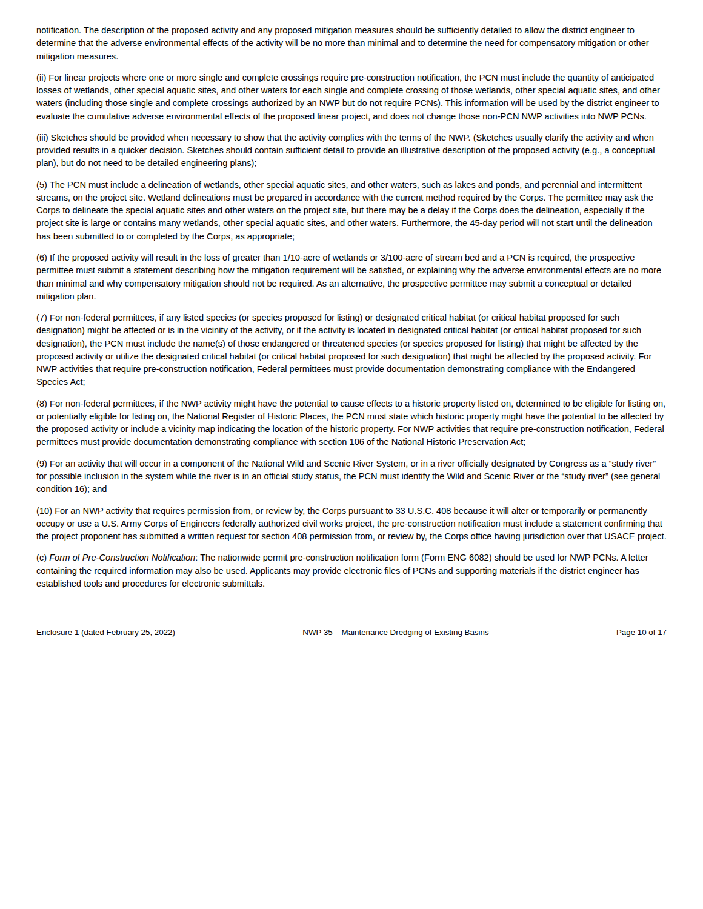notification. The description of the proposed activity and any proposed mitigation measures should be sufficiently detailed to allow the district engineer to determine that the adverse environmental effects of the activity will be no more than minimal and to determine the need for compensatory mitigation or other mitigation measures.
(ii) For linear projects where one or more single and complete crossings require pre-construction notification, the PCN must include the quantity of anticipated losses of wetlands, other special aquatic sites, and other waters for each single and complete crossing of those wetlands, other special aquatic sites, and other waters (including those single and complete crossings authorized by an NWP but do not require PCNs). This information will be used by the district engineer to evaluate the cumulative adverse environmental effects of the proposed linear project, and does not change those non-PCN NWP activities into NWP PCNs.
(iii) Sketches should be provided when necessary to show that the activity complies with the terms of the NWP. (Sketches usually clarify the activity and when provided results in a quicker decision. Sketches should contain sufficient detail to provide an illustrative description of the proposed activity (e.g., a conceptual plan), but do not need to be detailed engineering plans);
(5) The PCN must include a delineation of wetlands, other special aquatic sites, and other waters, such as lakes and ponds, and perennial and intermittent streams, on the project site. Wetland delineations must be prepared in accordance with the current method required by the Corps. The permittee may ask the Corps to delineate the special aquatic sites and other waters on the project site, but there may be a delay if the Corps does the delineation, especially if the project site is large or contains many wetlands, other special aquatic sites, and other waters. Furthermore, the 45-day period will not start until the delineation has been submitted to or completed by the Corps, as appropriate;
(6) If the proposed activity will result in the loss of greater than 1/10-acre of wetlands or 3/100-acre of stream bed and a PCN is required, the prospective permittee must submit a statement describing how the mitigation requirement will be satisfied, or explaining why the adverse environmental effects are no more than minimal and why compensatory mitigation should not be required. As an alternative, the prospective permittee may submit a conceptual or detailed mitigation plan.
(7) For non-federal permittees, if any listed species (or species proposed for listing) or designated critical habitat (or critical habitat proposed for such designation) might be affected or is in the vicinity of the activity, or if the activity is located in designated critical habitat (or critical habitat proposed for such designation), the PCN must include the name(s) of those endangered or threatened species (or species proposed for listing) that might be affected by the proposed activity or utilize the designated critical habitat (or critical habitat proposed for such designation) that might be affected by the proposed activity. For NWP activities that require pre-construction notification, Federal permittees must provide documentation demonstrating compliance with the Endangered Species Act;
(8) For non-federal permittees, if the NWP activity might have the potential to cause effects to a historic property listed on, determined to be eligible for listing on, or potentially eligible for listing on, the National Register of Historic Places, the PCN must state which historic property might have the potential to be affected by the proposed activity or include a vicinity map indicating the location of the historic property. For NWP activities that require pre-construction notification, Federal permittees must provide documentation demonstrating compliance with section 106 of the National Historic Preservation Act;
(9) For an activity that will occur in a component of the National Wild and Scenic River System, or in a river officially designated by Congress as a “study river” for possible inclusion in the system while the river is in an official study status, the PCN must identify the Wild and Scenic River or the “study river” (see general condition 16); and
(10) For an NWP activity that requires permission from, or review by, the Corps pursuant to 33 U.S.C. 408 because it will alter or temporarily or permanently occupy or use a U.S. Army Corps of Engineers federally authorized civil works project, the pre-construction notification must include a statement confirming that the project proponent has submitted a written request for section 408 permission from, or review by, the Corps office having jurisdiction over that USACE project.
(c) Form of Pre-Construction Notification: The nationwide permit pre-construction notification form (Form ENG 6082) should be used for NWP PCNs. A letter containing the required information may also be used. Applicants may provide electronic files of PCNs and supporting materials if the district engineer has established tools and procedures for electronic submittals.
Enclosure 1 (dated February 25, 2022) NWP 35 – Maintenance Dredging of Existing Basins Page 10 of 17